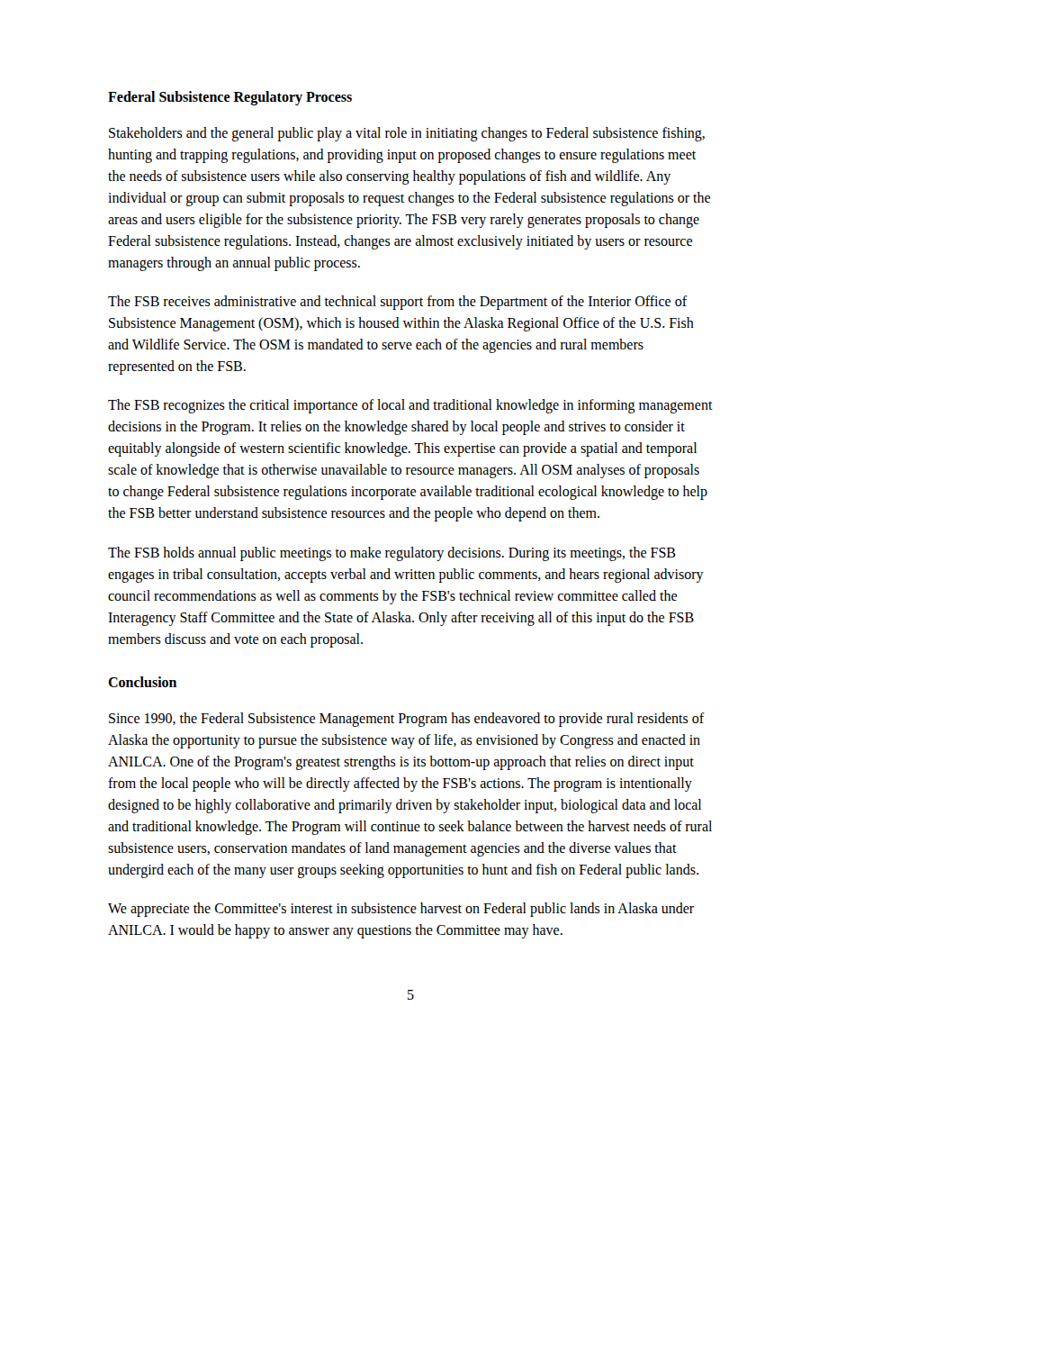Federal Subsistence Regulatory Process
Stakeholders and the general public play a vital role in initiating changes to Federal subsistence fishing, hunting and trapping regulations, and providing input on proposed changes to ensure regulations meet the needs of subsistence users while also conserving healthy populations of fish and wildlife. Any individual or group can submit proposals to request changes to the Federal subsistence regulations or the areas and users eligible for the subsistence priority. The FSB very rarely generates proposals to change Federal subsistence regulations. Instead, changes are almost exclusively initiated by users or resource managers through an annual public process.
The FSB receives administrative and technical support from the Department of the Interior Office of Subsistence Management (OSM), which is housed within the Alaska Regional Office of the U.S. Fish and Wildlife Service. The OSM is mandated to serve each of the agencies and rural members represented on the FSB.
The FSB recognizes the critical importance of local and traditional knowledge in informing management decisions in the Program. It relies on the knowledge shared by local people and strives to consider it equitably alongside of western scientific knowledge. This expertise can provide a spatial and temporal scale of knowledge that is otherwise unavailable to resource managers. All OSM analyses of proposals to change Federal subsistence regulations incorporate available traditional ecological knowledge to help the FSB better understand subsistence resources and the people who depend on them.
The FSB holds annual public meetings to make regulatory decisions. During its meetings, the FSB engages in tribal consultation, accepts verbal and written public comments, and hears regional advisory council recommendations as well as comments by the FSB's technical review committee called the Interagency Staff Committee and the State of Alaska. Only after receiving all of this input do the FSB members discuss and vote on each proposal.
Conclusion
Since 1990, the Federal Subsistence Management Program has endeavored to provide rural residents of Alaska the opportunity to pursue the subsistence way of life, as envisioned by Congress and enacted in ANILCA. One of the Program's greatest strengths is its bottom-up approach that relies on direct input from the local people who will be directly affected by the FSB's actions. The program is intentionally designed to be highly collaborative and primarily driven by stakeholder input, biological data and local and traditional knowledge. The Program will continue to seek balance between the harvest needs of rural subsistence users, conservation mandates of land management agencies and the diverse values that undergird each of the many user groups seeking opportunities to hunt and fish on Federal public lands.
We appreciate the Committee's interest in subsistence harvest on Federal public lands in Alaska under ANILCA. I would be happy to answer any questions the Committee may have.
5